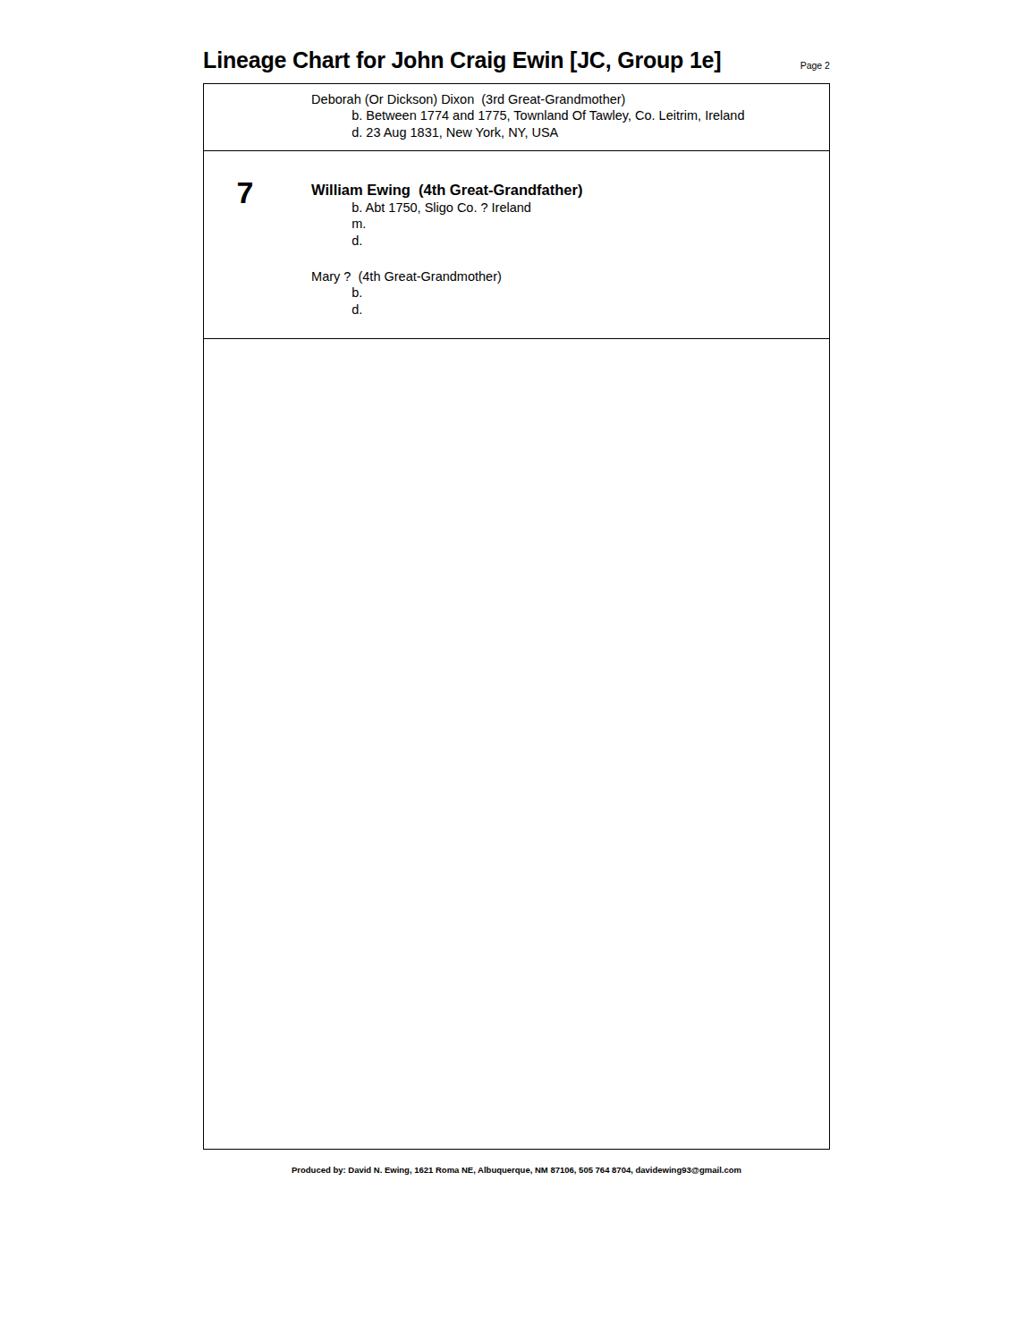Lineage Chart for John Craig Ewin [JC, Group 1e]
Page 2
Deborah (Or Dickson) Dixon (3rd Great-Grandmother)
b. Between 1774 and 1775, Townland Of Tawley, Co. Leitrim, Ireland
d. 23 Aug 1831, New York, NY, USA
7
William Ewing (4th Great-Grandfather)
b. Abt 1750, Sligo Co. ? Ireland
m.
d.
Mary ? (4th Great-Grandmother)
b.
d.
Produced by: David N. Ewing, 1621 Roma NE, Albuquerque, NM 87106, 505 764 8704, davidewing93@gmail.com